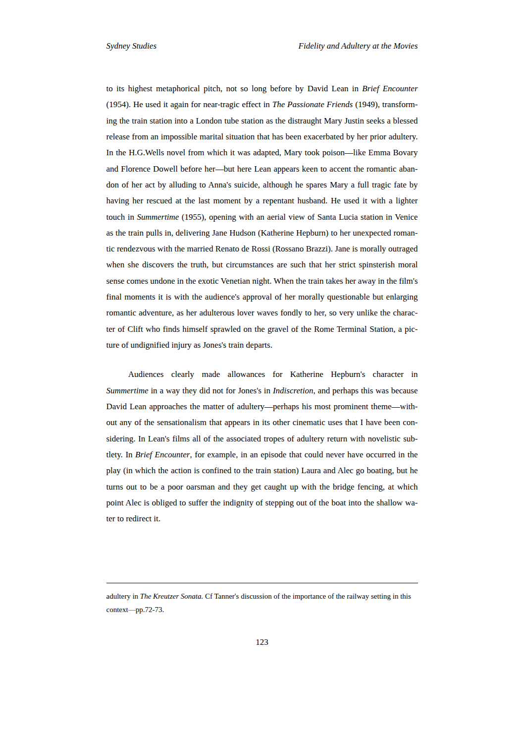Sydney Studies
Fidelity and Adultery at the Movies
to its highest metaphorical pitch, not so long before by David Lean in Brief Encounter (1954). He used it again for near-tragic effect in The Passionate Friends (1949), transforming the train station into a London tube station as the distraught Mary Justin seeks a blessed release from an impossible marital situation that has been exacerbated by her prior adultery. In the H.G.Wells novel from which it was adapted, Mary took poison—like Emma Bovary and Florence Dowell before her—but here Lean appears keen to accent the romantic abandon of her act by alluding to Anna's suicide, although he spares Mary a full tragic fate by having her rescued at the last moment by a repentant husband. He used it with a lighter touch in Summertime (1955), opening with an aerial view of Santa Lucia station in Venice as the train pulls in, delivering Jane Hudson (Katherine Hepburn) to her unexpected romantic rendezvous with the married Renato de Rossi (Rossano Brazzi). Jane is morally outraged when she discovers the truth, but circumstances are such that her strict spinsterish moral sense comes undone in the exotic Venetian night. When the train takes her away in the film's final moments it is with the audience's approval of her morally questionable but enlarging romantic adventure, as her adulterous lover waves fondly to her, so very unlike the character of Clift who finds himself sprawled on the gravel of the Rome Terminal Station, a picture of undignified injury as Jones's train departs.
Audiences clearly made allowances for Katherine Hepburn's character in Summertime in a way they did not for Jones's in Indiscretion, and perhaps this was because David Lean approaches the matter of adultery—perhaps his most prominent theme—without any of the sensationalism that appears in its other cinematic uses that I have been considering. In Lean's films all of the associated tropes of adultery return with novelistic subtlety. In Brief Encounter, for example, in an episode that could never have occurred in the play (in which the action is confined to the train station) Laura and Alec go boating, but he turns out to be a poor oarsman and they get caught up with the bridge fencing, at which point Alec is obliged to suffer the indignity of stepping out of the boat into the shallow water to redirect it.
adultery in The Kreutzer Sonata. Cf Tanner's discussion of the importance of the railway setting in this context—pp.72-73.
123